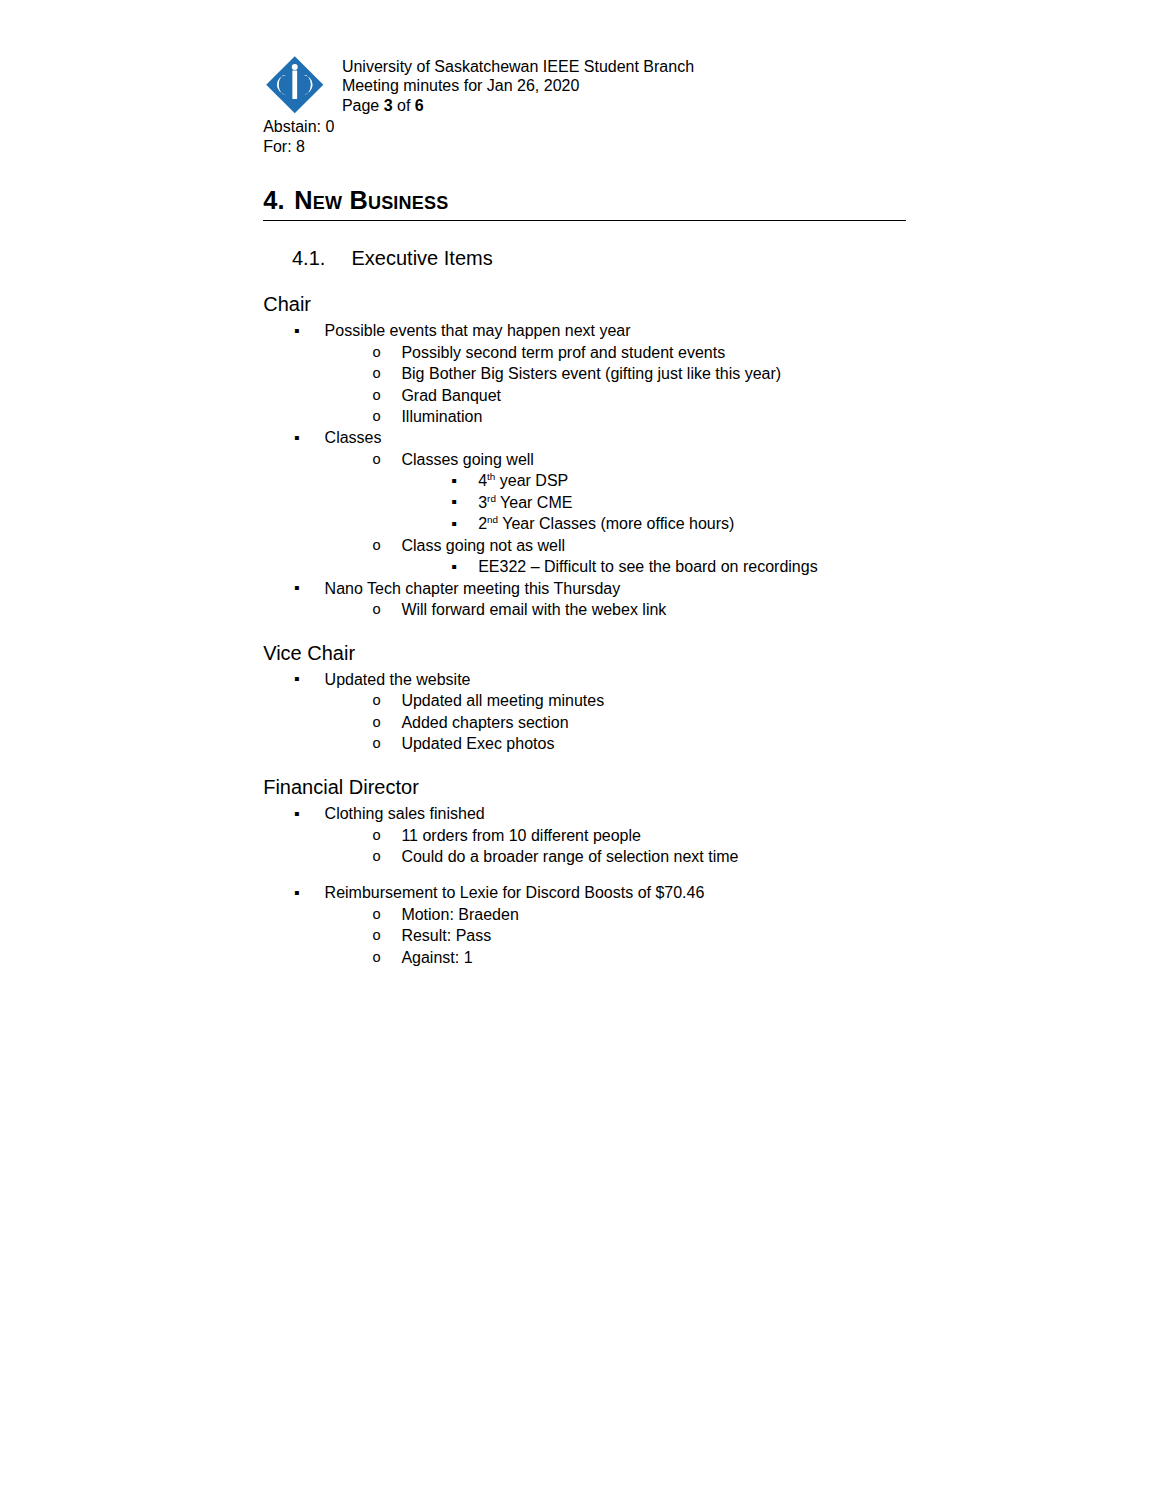University of Saskatchewan IEEE Student Branch
Meeting minutes for Jan 26, 2020
Page 3 of 6
Abstain: 0
For: 8
4. New Business
4.1. Executive Items
Chair
Possible events that may happen next year
Possibly second term prof and student events
Big Bother Big Sisters event (gifting just like this year)
Grad Banquet
Illumination
Classes
Classes going well
4th year DSP
3rd Year CME
2nd Year Classes (more office hours)
Class going not as well
EE322 – Difficult to see the board on recordings
Nano Tech chapter meeting this Thursday
Will forward email with the webex link
Vice Chair
Updated the website
Updated all meeting minutes
Added chapters section
Updated Exec photos
Financial Director
Clothing sales finished
11 orders from 10 different people
Could do a broader range of selection next time
Reimbursement to Lexie for Discord Boosts of $70.46
Motion: Braeden
Result: Pass
Against: 1